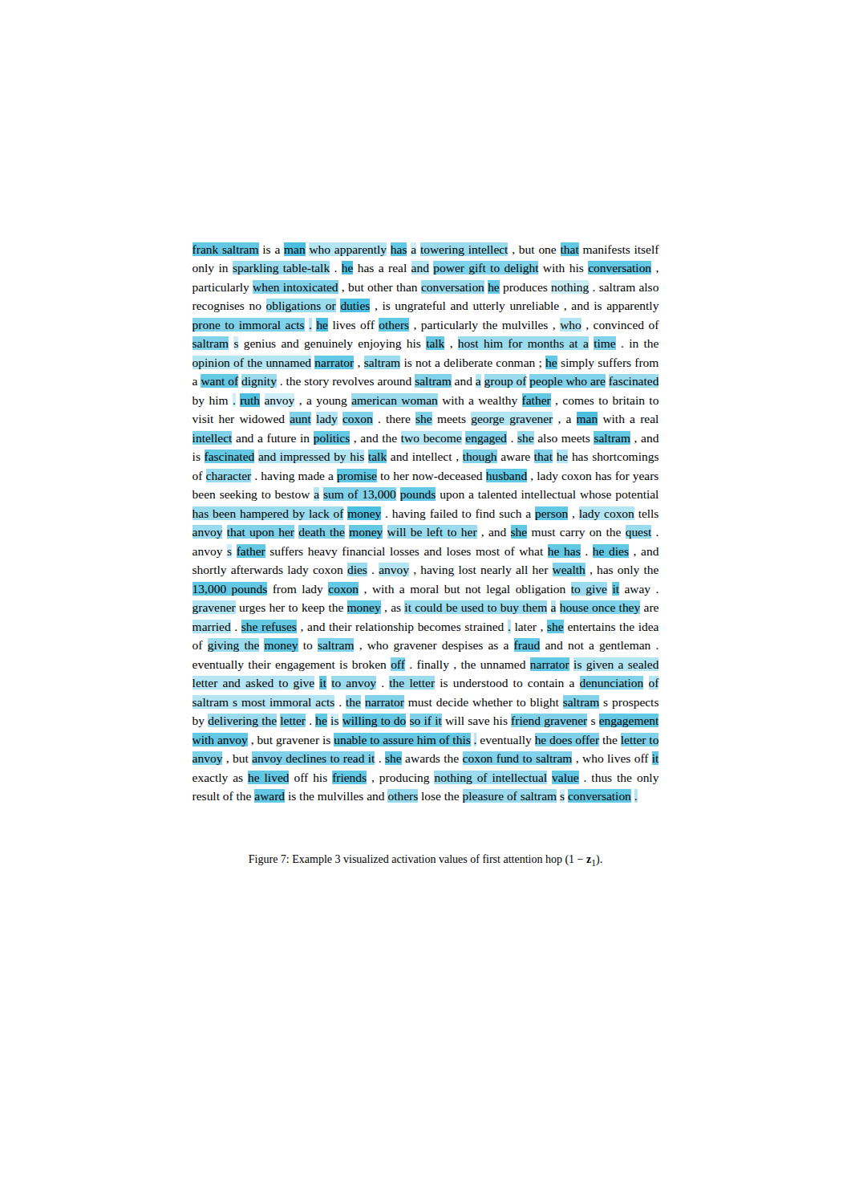frank saltram is a man who apparently has a towering intellect , but one that manifests itself only in sparkling table-talk . he has a real and power gift to delight with his conversation , particularly when intoxicated , but other than conversation he produces nothing . saltram also recognises no obligations or duties , is ungrateful and utterly unreliable , and is apparently prone to immoral acts . he lives off others , particularly the mulvilles , who , convinced of saltram s genius and genuinely enjoying his talk , host him for months at a time . in the opinion of the unnamed narrator , saltram is not a deliberate conman ; he simply suffers from a want of dignity . the story revolves around saltram and a group of people who are fascinated by him . ruth anvoy , a young american woman with a wealthy father , comes to britain to visit her widowed aunt lady coxon . there she meets george gravener , a man with a real intellect and a future in politics , and the two become engaged . she also meets saltram , and is fascinated and impressed by his talk and intellect , though aware that he has shortcomings of character . having made a promise to her now-deceased husband , lady coxon has for years been seeking to bestow a sum of 13,000 pounds upon a talented intellectual whose potential has been hampered by lack of money . having failed to find such a person , lady coxon tells anvoy that upon her death the money will be left to her , and she must carry on the quest . anvoy s father suffers heavy financial losses and loses most of what he has . he dies , and shortly afterwards lady coxon dies . anvoy , having lost nearly all her wealth , has only the 13,000 pounds from lady coxon , with a moral but not legal obligation to give it away . gravener urges her to keep the money , as it could be used to buy them a house once they are married . she refuses , and their relationship becomes strained . later , she entertains the idea of giving the money to saltram , who gravener despises as a fraud and not a gentleman . eventually their engagement is broken off . finally , the unnamed narrator is given a sealed letter and asked to give it to anvoy . the letter is understood to contain a denunciation of saltram s most immoral acts . the narrator must decide whether to blight saltram s prospects by delivering the letter . he is willing to do so if it will save his friend gravener s engagement with anvoy , but gravener is unable to assure him of this . eventually he does offer the letter to anvoy , but anvoy declines to read it . she awards the coxon fund to saltram , who lives off it exactly as he lived off his friends , producing nothing of intellectual value . thus the only result of the award is the mulvilles and others lose the pleasure of saltram s conversation .
Figure 7: Example 3 visualized activation values of first attention hop (1 − z1).